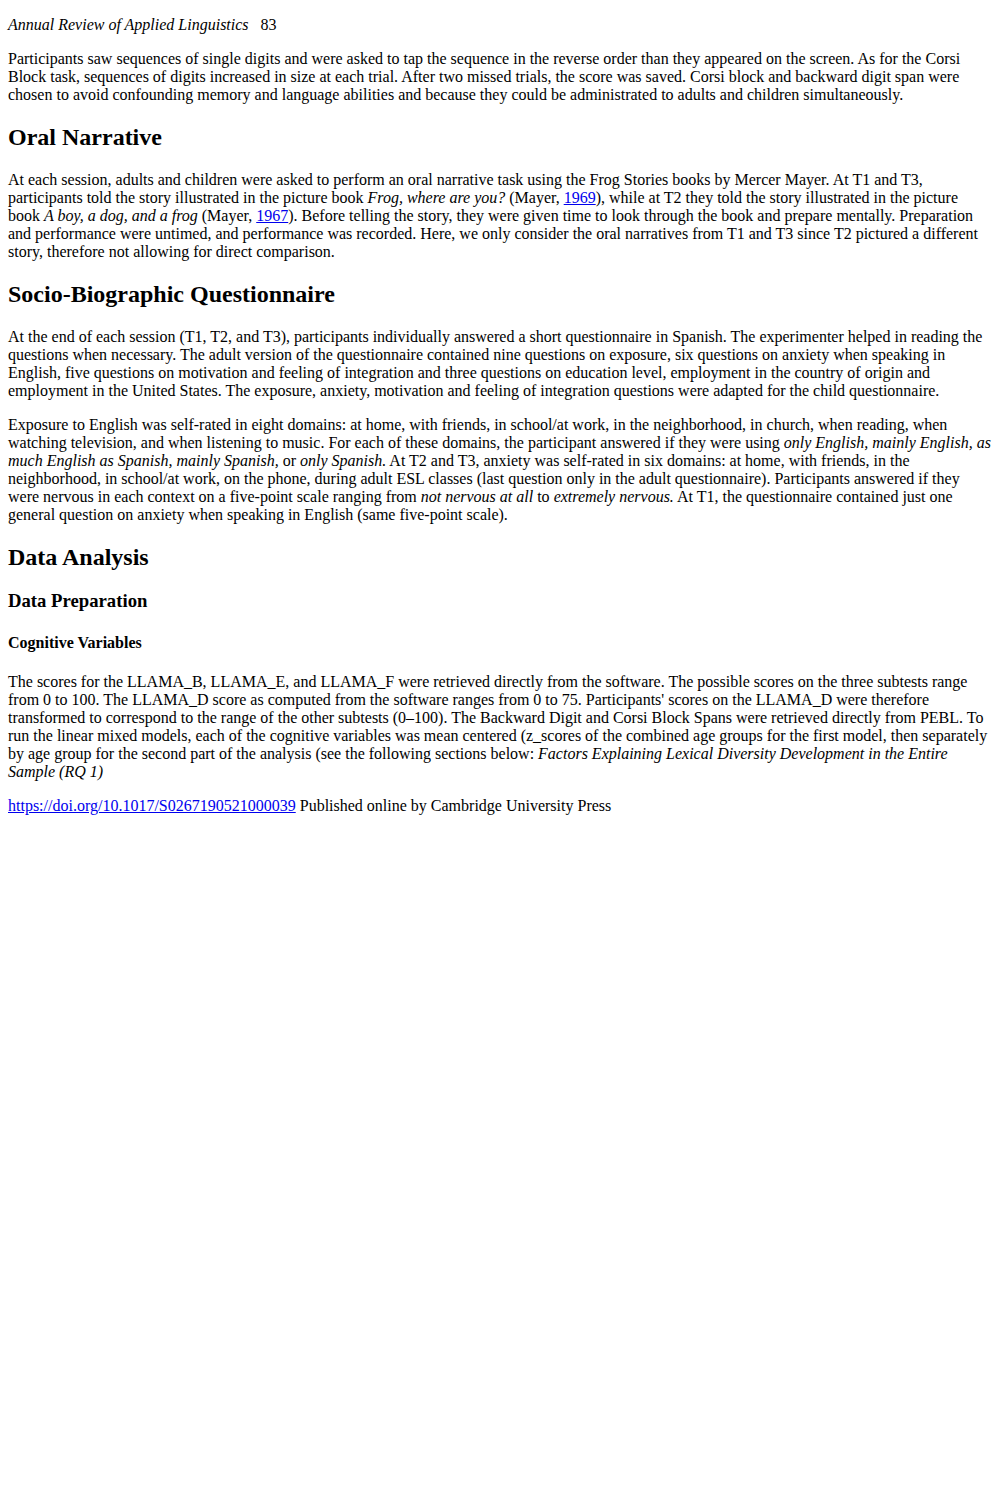Annual Review of Applied Linguistics 83
Participants saw sequences of single digits and were asked to tap the sequence in the reverse order than they appeared on the screen. As for the Corsi Block task, sequences of digits increased in size at each trial. After two missed trials, the score was saved. Corsi block and backward digit span were chosen to avoid confounding memory and language abilities and because they could be administrated to adults and children simultaneously.
Oral Narrative
At each session, adults and children were asked to perform an oral narrative task using the Frog Stories books by Mercer Mayer. At T1 and T3, participants told the story illustrated in the picture book Frog, where are you? (Mayer, 1969), while at T2 they told the story illustrated in the picture book A boy, a dog, and a frog (Mayer, 1967). Before telling the story, they were given time to look through the book and prepare mentally. Preparation and performance were untimed, and performance was recorded. Here, we only consider the oral narratives from T1 and T3 since T2 pictured a different story, therefore not allowing for direct comparison.
Socio-Biographic Questionnaire
At the end of each session (T1, T2, and T3), participants individually answered a short questionnaire in Spanish. The experimenter helped in reading the questions when necessary. The adult version of the questionnaire contained nine questions on exposure, six questions on anxiety when speaking in English, five questions on motivation and feeling of integration and three questions on education level, employment in the country of origin and employment in the United States. The exposure, anxiety, motivation and feeling of integration questions were adapted for the child questionnaire.
Exposure to English was self-rated in eight domains: at home, with friends, in school/at work, in the neighborhood, in church, when reading, when watching television, and when listening to music. For each of these domains, the participant answered if they were using only English, mainly English, as much English as Spanish, mainly Spanish, or only Spanish. At T2 and T3, anxiety was self-rated in six domains: at home, with friends, in the neighborhood, in school/at work, on the phone, during adult ESL classes (last question only in the adult questionnaire). Participants answered if they were nervous in each context on a five-point scale ranging from not nervous at all to extremely nervous. At T1, the questionnaire contained just one general question on anxiety when speaking in English (same five-point scale).
Data Analysis
Data Preparation
Cognitive Variables
The scores for the LLAMA_B, LLAMA_E, and LLAMA_F were retrieved directly from the software. The possible scores on the three subtests range from 0 to 100. The LLAMA_D score as computed from the software ranges from 0 to 75. Participants' scores on the LLAMA_D were therefore transformed to correspond to the range of the other subtests (0–100). The Backward Digit and Corsi Block Spans were retrieved directly from PEBL. To run the linear mixed models, each of the cognitive variables was mean centered (z_scores of the combined age groups for the first model, then separately by age group for the second part of the analysis (see the following sections below: Factors Explaining Lexical Diversity Development in the Entire Sample (RQ 1)
https://doi.org/10.1017/S0267190521000039 Published online by Cambridge University Press